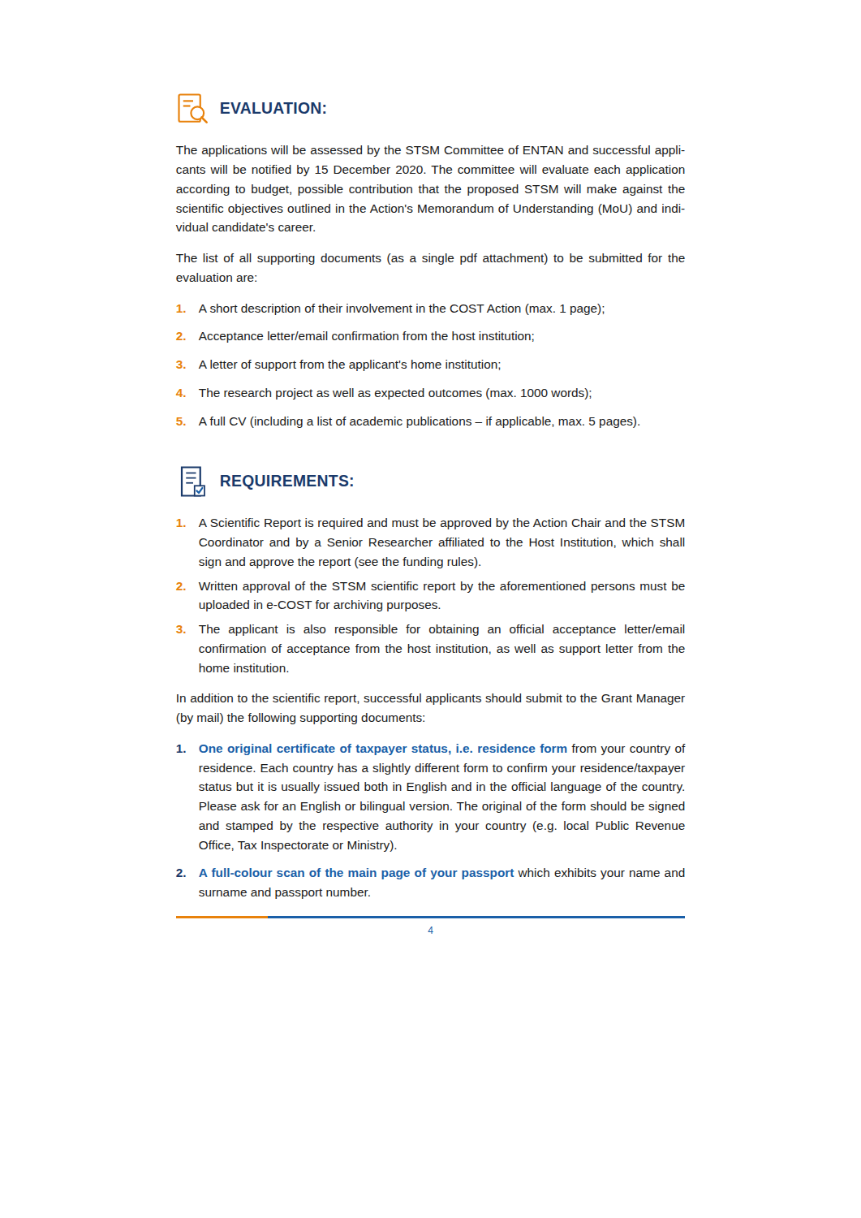EVALUATION:
The applications will be assessed by the STSM Committee of ENTAN and successful applicants will be notified by 15 December 2020. The committee will evaluate each application according to budget, possible contribution that the proposed STSM will make against the scientific objectives outlined in the Action's Memorandum of Understanding (MoU) and individual candidate's career.
The list of all supporting documents (as a single pdf attachment) to be submitted for the evaluation are:
A short description of their involvement in the COST Action (max. 1 page);
Acceptance letter/email confirmation from the host institution;
A letter of support from the applicant's home institution;
The research project as well as expected outcomes (max. 1000 words);
A full CV (including a list of academic publications – if applicable, max. 5 pages).
REQUIREMENTS:
A Scientific Report is required and must be approved by the Action Chair and the STSM Coordinator and by a Senior Researcher affiliated to the Host Institution, which shall sign and approve the report (see the funding rules).
Written approval of the STSM scientific report by the aforementioned persons must be uploaded in e-COST for archiving purposes.
The applicant is also responsible for obtaining an official acceptance letter/email confirmation of acceptance from the host institution, as well as support letter from the home institution.
In addition to the scientific report, successful applicants should submit to the Grant Manager (by mail) the following supporting documents:
One original certificate of taxpayer status, i.e. residence form from your country of residence. Each country has a slightly different form to confirm your residence/taxpayer status but it is usually issued both in English and in the official language of the country. Please ask for an English or bilingual version. The original of the form should be signed and stamped by the respective authority in your country (e.g. local Public Revenue Office, Tax Inspectorate or Ministry).
A full-colour scan of the main page of your passport which exhibits your name and surname and passport number.
4